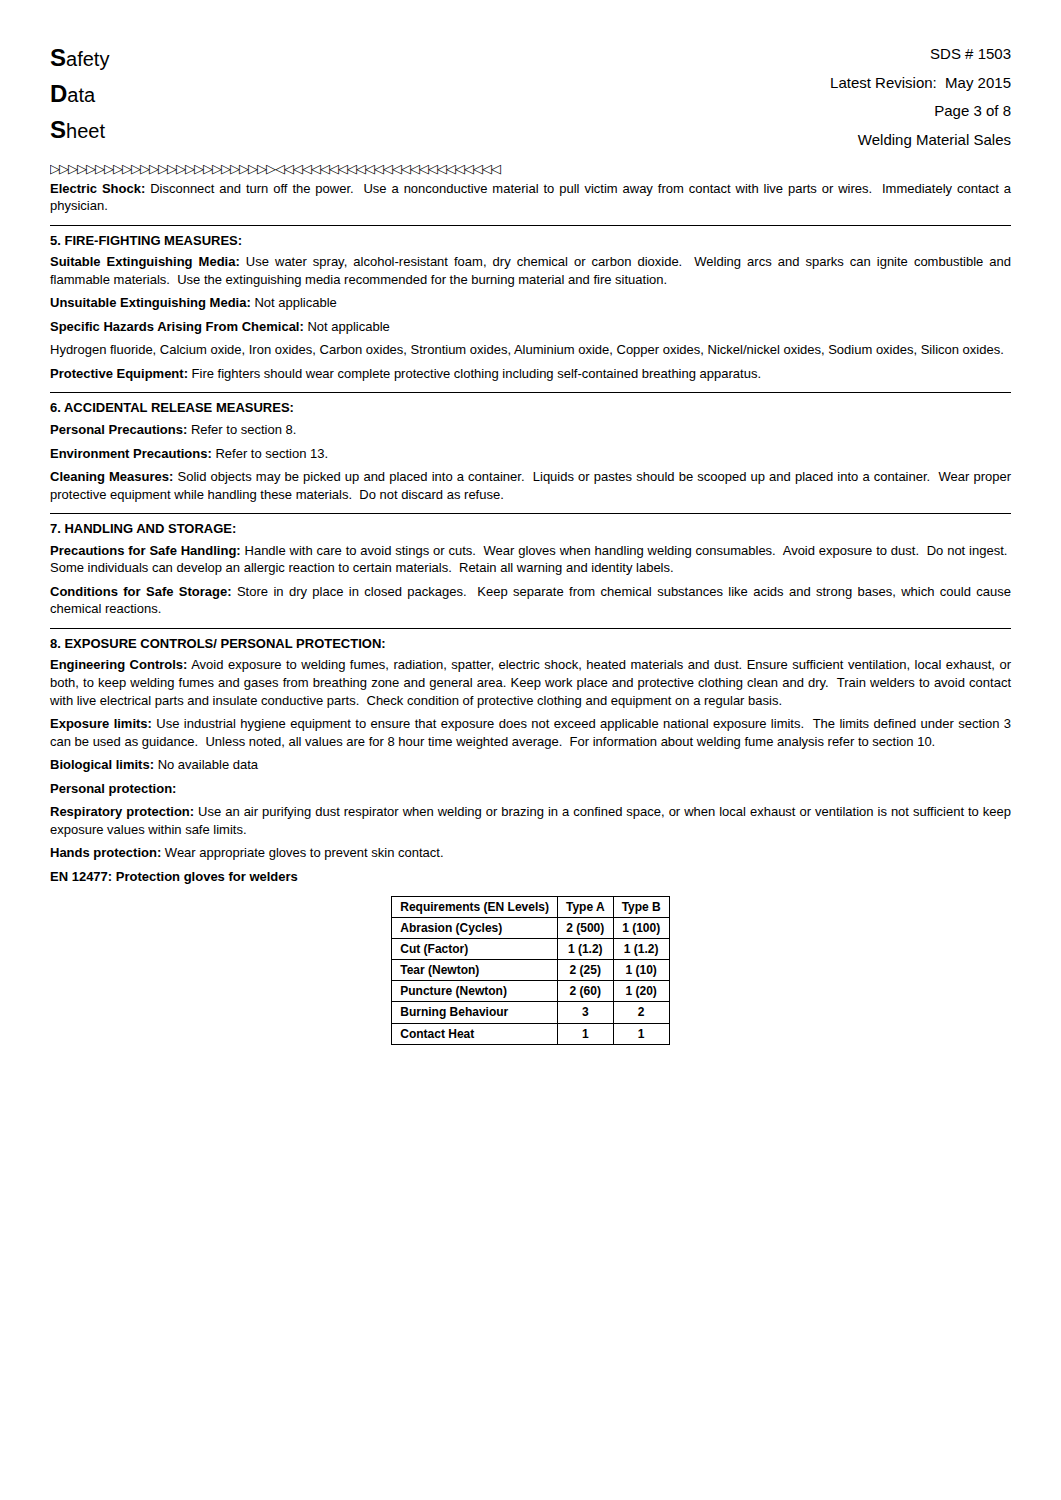Safety Data Sheet
SDS # 1503
Latest Revision: May 2015
Page 3 of 8
Welding Material Sales
▷▷▷▷▷▷▷▷▷▷▷▷▷▷▷▷▷▷▷▷▷▷▷▷▷◁◁◁◁◁◁◁◁◁◁◁◁◁◁◁◁◁◁◁◁◁◁◁◁◁
Electric Shock: Disconnect and turn off the power. Use a nonconductive material to pull victim away from contact with live parts or wires. Immediately contact a physician.
5. FIRE-FIGHTING MEASURES:
Suitable Extinguishing Media: Use water spray, alcohol-resistant foam, dry chemical or carbon dioxide. Welding arcs and sparks can ignite combustible and flammable materials. Use the extinguishing media recommended for the burning material and fire situation.
Unsuitable Extinguishing Media: Not applicable
Specific Hazards Arising From Chemical: Not applicable
Hydrogen fluoride, Calcium oxide, Iron oxides, Carbon oxides, Strontium oxides, Aluminium oxide, Copper oxides, Nickel/nickel oxides, Sodium oxides, Silicon oxides.
Protective Equipment: Fire fighters should wear complete protective clothing including self-contained breathing apparatus.
6. ACCIDENTAL RELEASE MEASURES:
Personal Precautions: Refer to section 8.
Environment Precautions: Refer to section 13.
Cleaning Measures: Solid objects may be picked up and placed into a container. Liquids or pastes should be scooped up and placed into a container. Wear proper protective equipment while handling these materials. Do not discard as refuse.
7. HANDLING AND STORAGE:
Precautions for Safe Handling: Handle with care to avoid stings or cuts. Wear gloves when handling welding consumables. Avoid exposure to dust. Do not ingest. Some individuals can develop an allergic reaction to certain materials. Retain all warning and identity labels.
Conditions for Safe Storage: Store in dry place in closed packages. Keep separate from chemical substances like acids and strong bases, which could cause chemical reactions.
8. EXPOSURE CONTROLS/ PERSONAL PROTECTION:
Engineering Controls: Avoid exposure to welding fumes, radiation, spatter, electric shock, heated materials and dust. Ensure sufficient ventilation, local exhaust, or both, to keep welding fumes and gases from breathing zone and general area. Keep work place and protective clothing clean and dry. Train welders to avoid contact with live electrical parts and insulate conductive parts. Check condition of protective clothing and equipment on a regular basis.
Exposure limits: Use industrial hygiene equipment to ensure that exposure does not exceed applicable national exposure limits. The limits defined under section 3 can be used as guidance. Unless noted, all values are for 8 hour time weighted average. For information about welding fume analysis refer to section 10.
Biological limits: No available data
Personal protection:
Respiratory protection: Use an air purifying dust respirator when welding or brazing in a confined space, or when local exhaust or ventilation is not sufficient to keep exposure values within safe limits.
Hands protection: Wear appropriate gloves to prevent skin contact.
EN 12477: Protection gloves for welders
| Requirements (EN Levels) | Type A | Type B |
| --- | --- | --- |
| Abrasion (Cycles) | 2 (500) | 1 (100) |
| Cut (Factor) | 1 (1.2) | 1 (1.2) |
| Tear (Newton) | 2 (25) | 1 (10) |
| Puncture (Newton) | 2 (60) | 1 (20) |
| Burning Behaviour | 3 | 2 |
| Contact Heat | 1 | 1 |